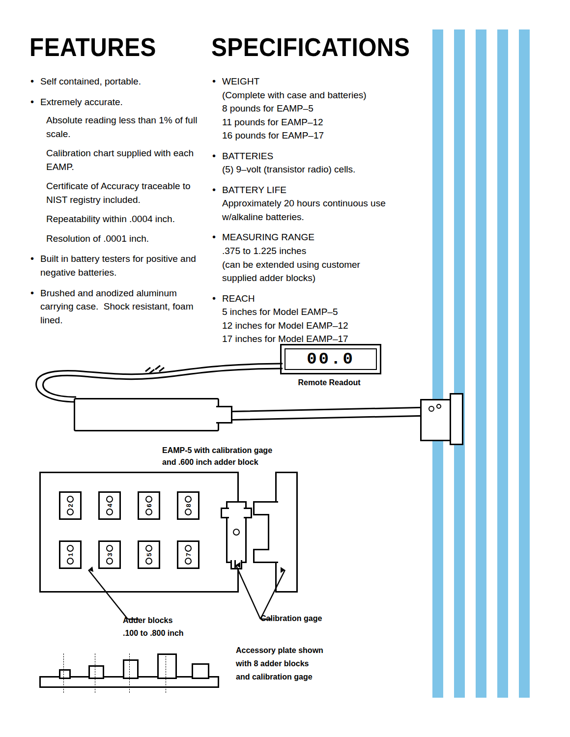FEATURES
Self contained, portable.
Extremely accurate.
Absolute reading less than 1% of full scale.
Calibration chart supplied with each EAMP.
Certificate of Accuracy traceable to NIST registry included.
Repeatability within .0004 inch.
Resolution of .0001 inch.
Built in battery testers for positive and negative batteries.
Brushed and anodized aluminum carrying case. Shock resistant, foam lined.
SPECIFICATIONS
WEIGHT (Complete with case and batteries)
8 pounds for EAMP–5
11 pounds for EAMP–12
16 pounds for EAMP–17
BATTERIES (5) 9–volt (transistor radio) cells.
BATTERY LIFE Approximately 20 hours continuous use w/alkaline batteries.
MEASURING RANGE .375 to 1.225 inches
(can be extended using customer supplied adder blocks)
REACH 5 inches for Model EAMP–5
12 inches for Model EAMP–12
17 inches for Model EAMP–17
00.0
Remote Readout
EAMP-5 with calibration gage
and .600 inch adder block
2
4
6
8
1
3
5
7
Adder blocks
.100 to .800 inch
Calibration gage
Accessory plate shown
with 8 adder blocks
and calibration gage